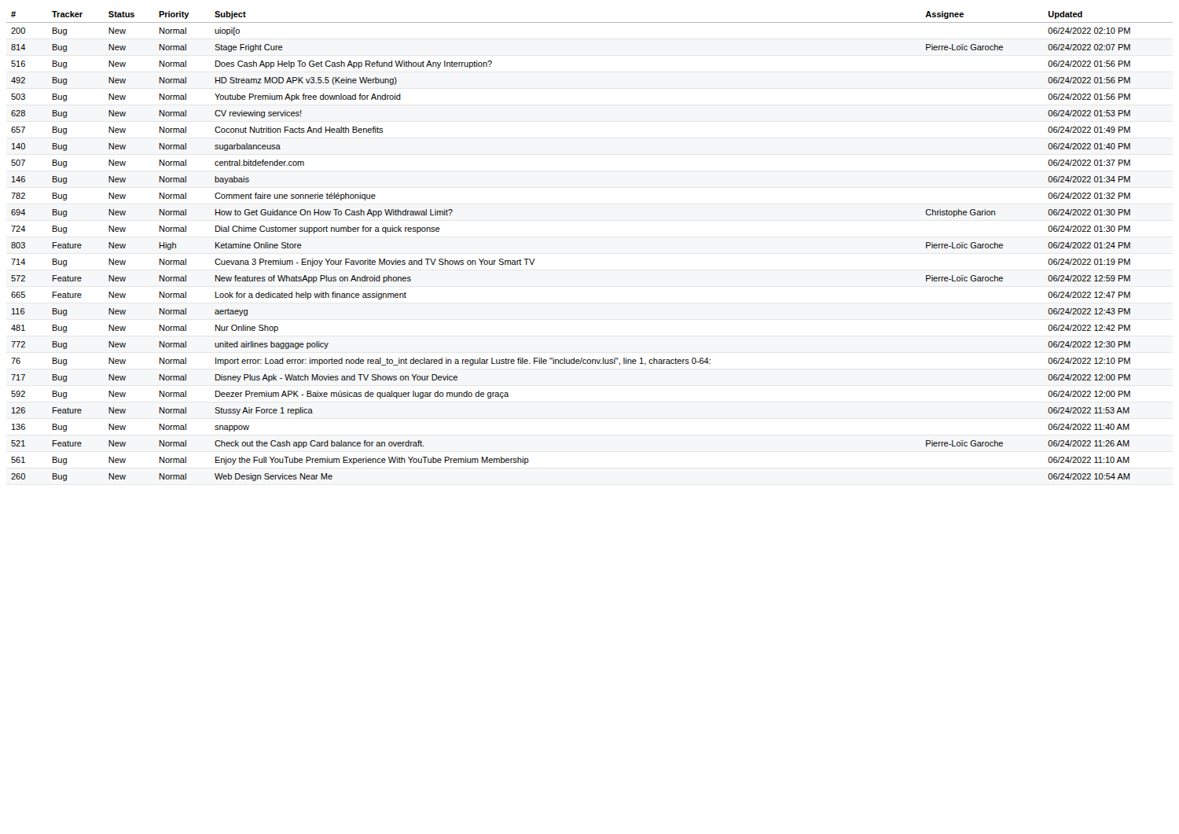| # | Tracker | Status | Priority | Subject | Assignee | Updated |
| --- | --- | --- | --- | --- | --- | --- |
| 200 | Bug | New | Normal | uiopi[o | | 06/24/2022 02:10 PM |
| 814 | Bug | New | Normal | Stage Fright Cure | Pierre-Loïc Garoche | 06/24/2022 02:07 PM |
| 516 | Bug | New | Normal | Does Cash App Help To Get Cash App Refund Without Any Interruption? | | 06/24/2022 01:56 PM |
| 492 | Bug | New | Normal | HD Streamz MOD APK v3.5.5 (Keine Werbung) | | 06/24/2022 01:56 PM |
| 503 | Bug | New | Normal | Youtube Premium Apk free download for Android | | 06/24/2022 01:56 PM |
| 628 | Bug | New | Normal | CV reviewing services! | | 06/24/2022 01:53 PM |
| 657 | Bug | New | Normal | Coconut Nutrition Facts And Health Benefits | | 06/24/2022 01:49 PM |
| 140 | Bug | New | Normal | sugarbalanceusa | | 06/24/2022 01:40 PM |
| 507 | Bug | New | Normal | central.bitdefender.com | | 06/24/2022 01:37 PM |
| 146 | Bug | New | Normal | bayabais | | 06/24/2022 01:34 PM |
| 782 | Bug | New | Normal | Comment faire une sonnerie téléphonique | | 06/24/2022 01:32 PM |
| 694 | Bug | New | Normal | How to Get Guidance On How To Cash App Withdrawal Limit? | Christophe Garion | 06/24/2022 01:30 PM |
| 724 | Bug | New | Normal | Dial Chime Customer support number for a quick response | | 06/24/2022 01:30 PM |
| 803 | Feature | New | High | Ketamine Online Store | Pierre-Loïc Garoche | 06/24/2022 01:24 PM |
| 714 | Bug | New | Normal | Cuevana 3 Premium - Enjoy Your Favorite Movies and TV Shows on Your Smart TV | | 06/24/2022 01:19 PM |
| 572 | Feature | New | Normal | New features of WhatsApp Plus on Android phones | Pierre-Loïc Garoche | 06/24/2022 12:59 PM |
| 665 | Feature | New | Normal | Look for a dedicated help with finance assignment | | 06/24/2022 12:47 PM |
| 116 | Bug | New | Normal | aertaeyg | | 06/24/2022 12:43 PM |
| 481 | Bug | New | Normal | Nur Online Shop | | 06/24/2022 12:42 PM |
| 772 | Bug | New | Normal | united airlines baggage policy | | 06/24/2022 12:30 PM |
| 76 | Bug | New | Normal | Import error: Load error: imported node real_to_int declared in a regular Lustre file. File "include/conv.lusi", line 1, characters 0-64: | | 06/24/2022 12:10 PM |
| 717 | Bug | New | Normal | Disney Plus Apk - Watch Movies and TV Shows on Your Device | | 06/24/2022 12:00 PM |
| 592 | Bug | New | Normal | Deezer Premium APK - Baixe músicas de qualquer lugar do mundo de graça | | 06/24/2022 12:00 PM |
| 126 | Feature | New | Normal | Stussy Air Force 1 replica | | 06/24/2022 11:53 AM |
| 136 | Bug | New | Normal | snappow | | 06/24/2022 11:40 AM |
| 521 | Feature | New | Normal | Check out the Cash app Card balance for an overdraft. | Pierre-Loïc Garoche | 06/24/2022 11:26 AM |
| 561 | Bug | New | Normal | Enjoy the Full YouTube Premium Experience With YouTube Premium Membership | | 06/24/2022 11:10 AM |
| 260 | Bug | New | Normal | Web Design Services Near Me | | 06/24/2022 10:54 AM |